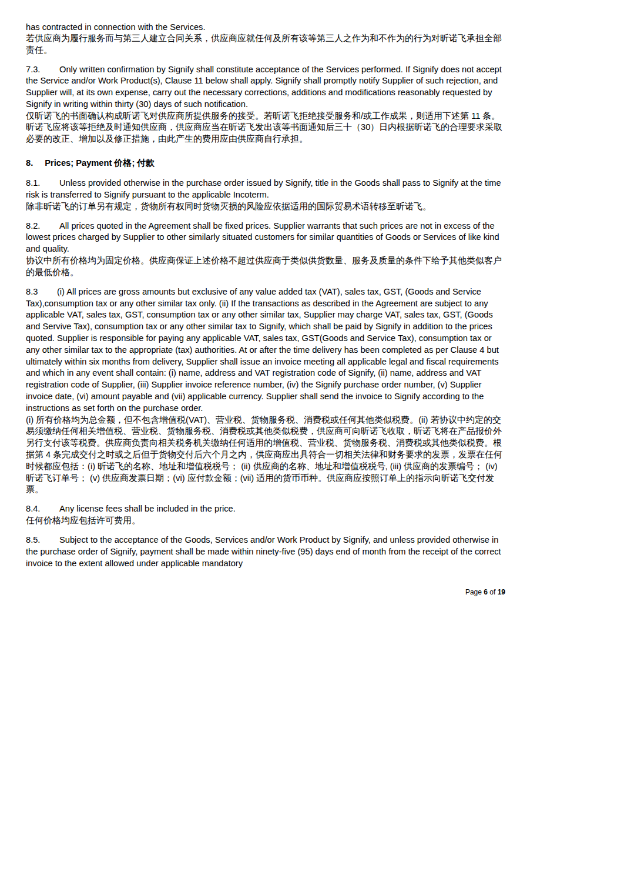has contracted in connection with the Services.
若供应商为履行服务而与第三人建立合同关系，供应商应就任何及所有该等第三人之作为和不作为的行为对昕诺飞承担全部责任。
7.3. Only written confirmation by Signify shall constitute acceptance of the Services performed. If Signify does not accept the Service and/or Work Product(s), Clause 11 below shall apply. Signify shall promptly notify Supplier of such rejection, and Supplier will, at its own expense, carry out the necessary corrections, additions and modifications reasonably requested by Signify in writing within thirty (30) days of such notification.
仅昕诺飞的书面确认构成昕诺飞对供应商所提供服务的接受。若昕诺飞拒绝接受服务和/或工作成果，则适用下述第 11 条。昕诺飞应将该等拒绝及时通知供应商，供应商应当在昕诺飞发出该等书面通知后三十（30）日内根据昕诺飞的合理要求采取必要的改正、增加以及修正措施，由此产生的费用应由供应商自行承担。
8. Prices; Payment 价格; 付款
8.1. Unless provided otherwise in the purchase order issued by Signify, title in the Goods shall pass to Signify at the time risk is transferred to Signify pursuant to the applicable Incoterm.
除非昕诺飞的订单另有规定，货物所有权同时货物灭损的风险应依据适用的国际贸易术语转移至昕诺飞。
8.2. All prices quoted in the Agreement shall be fixed prices. Supplier warrants that such prices are not in excess of the lowest prices charged by Supplier to other similarly situated customers for similar quantities of Goods or Services of like kind and quality.
协议中所有价格均为固定价格。供应商保证上述价格不超过供应商于类似供货数量、服务及质量的条件下给予其他类似客户的最低价格。
8.3 (i) All prices are gross amounts but exclusive of any value added tax (VAT), sales tax, GST, (Goods and Service Tax),consumption tax or any other similar tax only. (ii) If the transactions as described in the Agreement are subject to any applicable VAT, sales tax, GST, consumption tax or any other similar tax, Supplier may charge VAT, sales tax, GST, (Goods and Servive Tax), consumption tax or any other similar tax to Signify, which shall be paid by Signify in addition to the prices quoted. Supplier is responsible for paying any applicable VAT, sales tax, GST(Goods and Service Tax), consumption tax or any other similar tax to the appropriate (tax) authorities. At or after the time delivery has been completed as per Clause 4 but ultimately within six months from delivery, Supplier shall issue an invoice meeting all applicable legal and fiscal requirements and which in any event shall contain: (i) name, address and VAT registration code of Signify, (ii) name, address and VAT registration code of Supplier, (iii) Supplier invoice reference number, (iv) the Signify purchase order number, (v) Supplier invoice date, (vi) amount payable and (vii) applicable currency. Supplier shall send the invoice to Signify according to the instructions as set forth on the purchase order.
(i) 所有价格均为总金额，但不包含增值税(VAT)、营业税、货物服务税、消费税或任何其他类似税费。(ii) 若协议中约定的交易须缴纳任何相关增值税、营业税、货物服务税、消费税或其他类似税费，供应商可向昕诺飞收取，昕诺飞将在产品报价外另行支付该等税费。供应商负责向相关税务机关缴纳任何适用的增值税、营业税、货物服务税、消费税或其他类似税费。根据第 4 条完成交付之时或之后但于货物交付后六个月之内，供应商应出具符合一切相关法律和财务要求的发票，发票在任何时候都应包括：(i) 昕诺飞的名称、地址和增值税税号； (ii) 供应商的名称、地址和增值税税号, (iii) 供应商的发票编号； (iv) 昕诺飞订单号； (v) 供应商发票日期；(vi) 应付款金额；(vii) 适用的货币币种。供应商应按照订单上的指示向昕诺飞交付发票。
8.4. Any license fees shall be included in the price.
任何价格均应包括许可费用。
8.5. Subject to the acceptance of the Goods, Services and/or Work Product by Signify, and unless provided otherwise in the purchase order of Signify, payment shall be made within ninety-five (95) days end of month from the receipt of the correct invoice to the extent allowed under applicable mandatory
Page 6 of 19